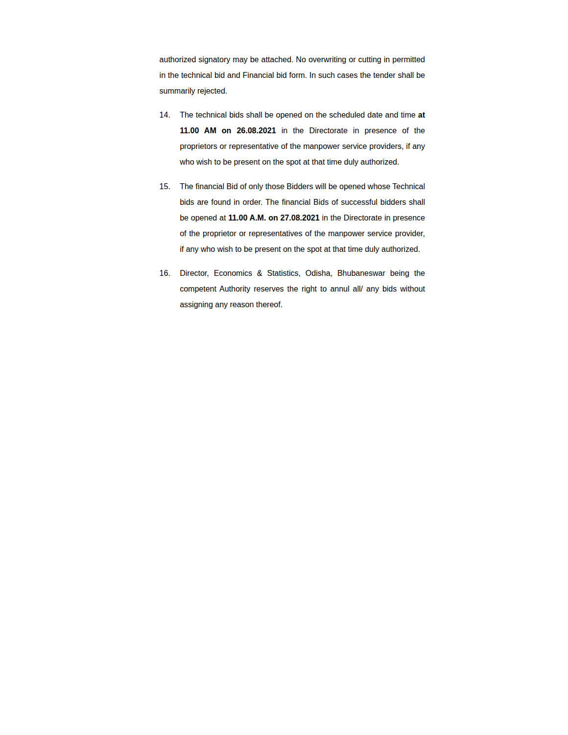authorized signatory may be attached. No overwriting or cutting in permitted in the technical bid and Financial bid form. In such cases the tender shall be summarily rejected.
14. The technical bids shall be opened on the scheduled date and time at 11.00 AM on 26.08.2021 in the Directorate in presence of the proprietors or representative of the manpower service providers, if any who wish to be present on the spot at that time duly authorized.
15. The financial Bid of only those Bidders will be opened whose Technical bids are found in order. The financial Bids of successful bidders shall be opened at 11.00 A.M. on 27.08.2021 in the Directorate in presence of the proprietor or representatives of the manpower service provider, if any who wish to be present on the spot at that time duly authorized.
16. Director, Economics & Statistics, Odisha, Bhubaneswar being the competent Authority reserves the right to annul all/ any bids without assigning any reason thereof.